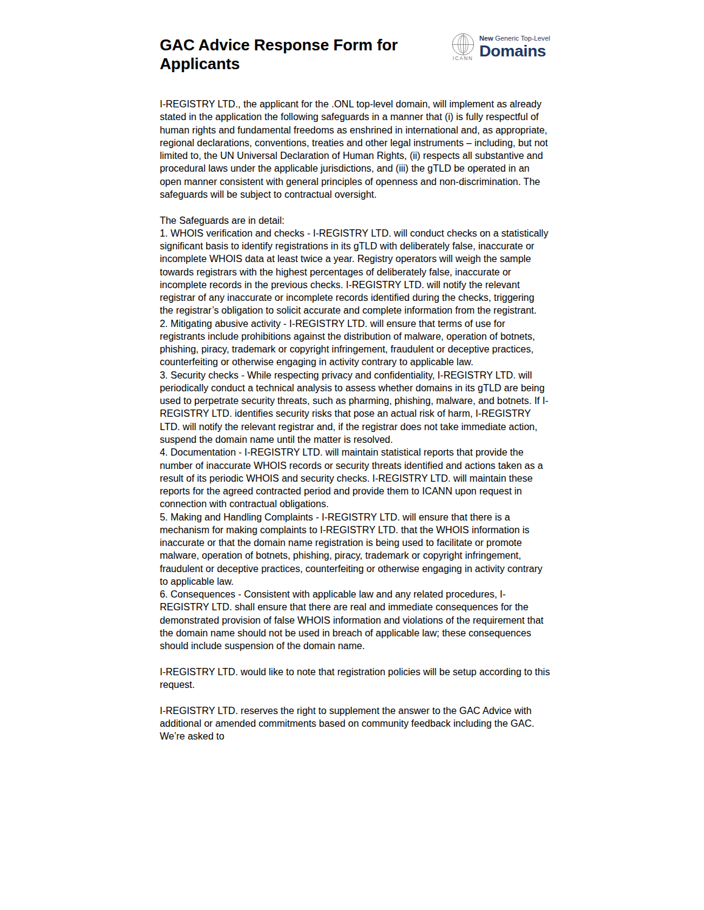GAC Advice Response Form for Applicants
ICANN
New Generic Top-Level
Domains
I-REGISTRY LTD., the applicant for the .ONL top-level domain, will implement as already stated in the application the following safeguards in a manner that (i) is fully respectful of human rights and fundamental freedoms as enshrined in international and, as appropriate, regional declarations, conventions, treaties and other legal instruments – including, but not limited to, the UN Universal Declaration of Human Rights, (ii) respects all substantive and procedural laws under the applicable jurisdictions, and (iii) the gTLD be operated in an open manner consistent with general principles of openness and non-discrimination. The safeguards will be subject to contractual oversight.
The Safeguards are in detail:
1. WHOIS verification and checks - I-REGISTRY LTD. will conduct checks on a statistically significant basis to identify registrations in its gTLD with deliberately false, inaccurate or incomplete WHOIS data at least twice a year. Registry operators will weigh the sample towards registrars with the highest percentages of deliberately false, inaccurate or incomplete records in the previous checks. I-REGISTRY LTD. will notify the relevant registrar of any inaccurate or incomplete records identified during the checks, triggering the registrar’s obligation to solicit accurate and complete information from the registrant.
2. Mitigating abusive activity - I-REGISTRY LTD. will ensure that terms of use for registrants include prohibitions against the distribution of malware, operation of botnets, phishing, piracy, trademark or copyright infringement, fraudulent or deceptive practices, counterfeiting or otherwise engaging in activity contrary to applicable law.
3. Security checks - While respecting privacy and confidentiality, I-REGISTRY LTD. will periodically conduct a technical analysis to assess whether domains in its gTLD are being used to perpetrate security threats, such as pharming, phishing, malware, and botnets. If I-REGISTRY LTD. identifies security risks that pose an actual risk of harm, I-REGISTRY LTD. will notify the relevant registrar and, if the registrar does not take immediate action, suspend the domain name until the matter is resolved.
4. Documentation - I-REGISTRY LTD. will maintain statistical reports that provide the number of inaccurate WHOIS records or security threats identified and actions taken as a result of its periodic WHOIS and security checks. I-REGISTRY LTD. will maintain these reports for the agreed contracted period and provide them to ICANN upon request in connection with contractual obligations.
5. Making and Handling Complaints - I-REGISTRY LTD. will ensure that there is a mechanism for making complaints to I-REGISTRY LTD. that the WHOIS information is inaccurate or that the domain name registration is being used to facilitate or promote malware, operation of botnets, phishing, piracy, trademark or copyright infringement, fraudulent or deceptive practices, counterfeiting or otherwise engaging in activity contrary to applicable law.
6. Consequences - Consistent with applicable law and any related procedures, I-REGISTRY LTD. shall ensure that there are real and immediate consequences for the demonstrated provision of false WHOIS information and violations of the requirement that the domain name should not be used in breach of applicable law; these consequences should include suspension of the domain name.
I-REGISTRY LTD. would like to note that registration policies will be setup according to this request.
I-REGISTRY LTD. reserves the right to supplement the answer to the GAC Advice with additional or amended commitments based on community feedback including the GAC. We’re asked to